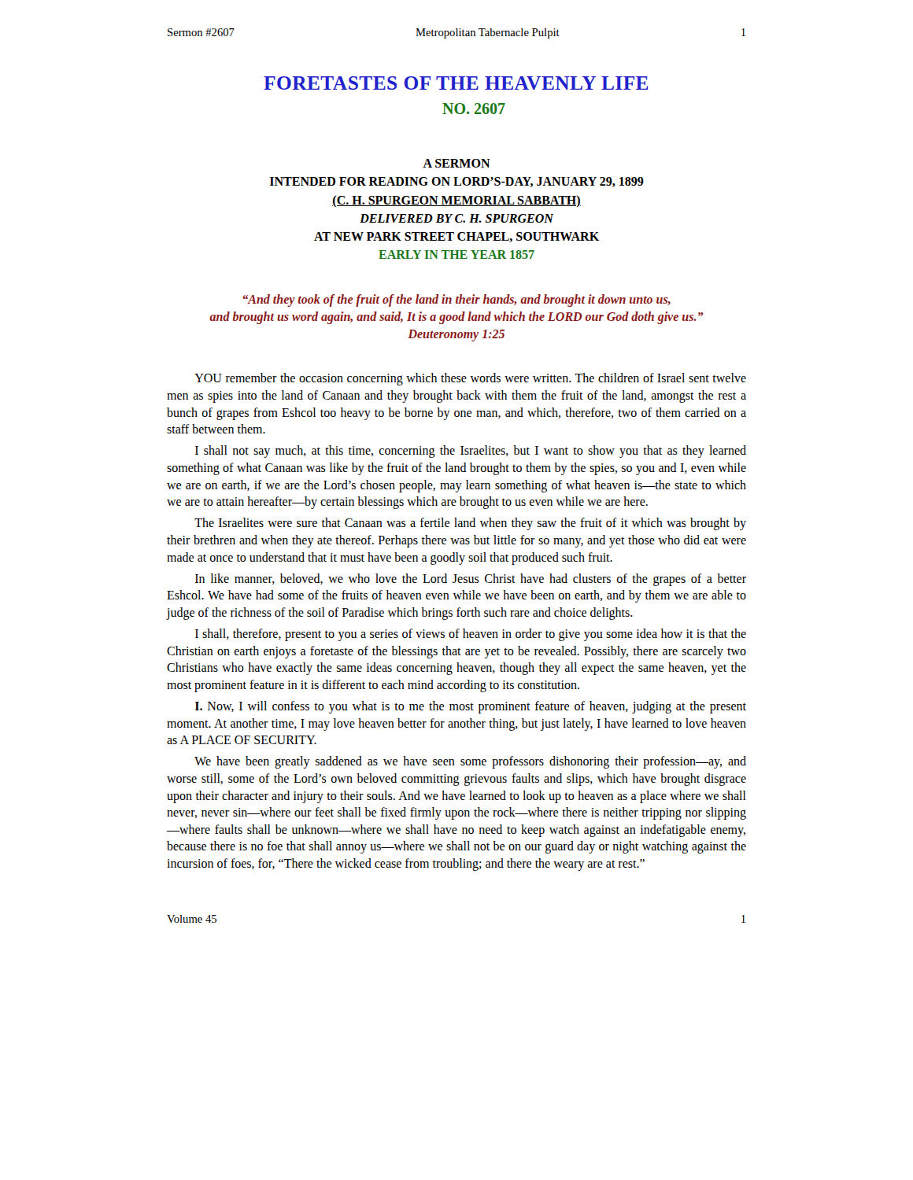Sermon #2607 Metropolitan Tabernacle Pulpit 1
FORETASTES OF THE HEAVENLY LIFE
NO. 2607
A SERMON INTENDED FOR READING ON LORD’S-DAY, JANUARY 29, 1899 (C. H. SPURGEON MEMORIAL SABBATH) DELIVERED BY C. H. SPURGEON AT NEW PARK STREET CHAPEL, SOUTHWARK EARLY IN THE YEAR 1857
“And they took of the fruit of the land in their hands, and brought it down unto us,
and brought us word again, and said, It is a good land which the LORD our God doth give us.” Deuteronomy 1:25
YOU remember the occasion concerning which these words were written. The children of Israel sent twelve men as spies into the land of Canaan and they brought back with them the fruit of the land, amongst the rest a bunch of grapes from Eshcol too heavy to be borne by one man, and which, therefore, two of them carried on a staff between them.
I shall not say much, at this time, concerning the Israelites, but I want to show you that as they learned something of what Canaan was like by the fruit of the land brought to them by the spies, so you and I, even while we are on earth, if we are the Lord’s chosen people, may learn something of what heaven is—the state to which we are to attain hereafter—by certain blessings which are brought to us even while we are here.
The Israelites were sure that Canaan was a fertile land when they saw the fruit of it which was brought by their brethren and when they ate thereof. Perhaps there was but little for so many, and yet those who did eat were made at once to understand that it must have been a goodly soil that produced such fruit.
In like manner, beloved, we who love the Lord Jesus Christ have had clusters of the grapes of a better Eshcol. We have had some of the fruits of heaven even while we have been on earth, and by them we are able to judge of the richness of the soil of Paradise which brings forth such rare and choice delights.
I shall, therefore, present to you a series of views of heaven in order to give you some idea how it is that the Christian on earth enjoys a foretaste of the blessings that are yet to be revealed. Possibly, there are scarcely two Christians who have exactly the same ideas concerning heaven, though they all expect the same heaven, yet the most prominent feature in it is different to each mind according to its constitution.
I. Now, I will confess to you what is to me the most prominent feature of heaven, judging at the present moment. At another time, I may love heaven better for another thing, but just lately, I have learned to love heaven as A PLACE OF SECURITY.
We have been greatly saddened as we have seen some professors dishonoring their profession—ay, and worse still, some of the Lord’s own beloved committing grievous faults and slips, which have brought disgrace upon their character and injury to their souls. And we have learned to look up to heaven as a place where we shall never, never sin—where our feet shall be fixed firmly upon the rock—where there is neither tripping nor slipping—where faults shall be unknown—where we shall have no need to keep watch against an indefatigable enemy, because there is no foe that shall annoy us—where we shall not be on our guard day or night watching against the incursion of foes, for, “There the wicked cease from troubling; and there the weary are at rest.”
Volume 45 1